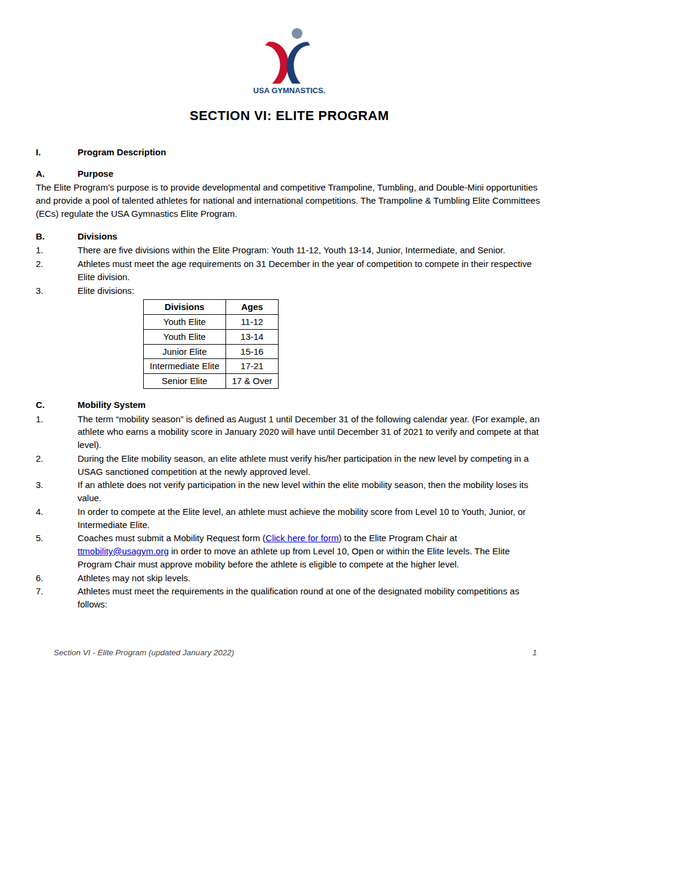USA GYMNASTICS.
SECTION VI: ELITE PROGRAM
I. Program Description
A. Purpose
The Elite Program’s purpose is to provide developmental and competitive Trampoline, Tumbling, and Double-Mini opportunities and provide a pool of talented athletes for national and international competitions. The Trampoline & Tumbling Elite Committees (ECs) regulate the USA Gymnastics Elite Program.
B. Divisions
1. There are five divisions within the Elite Program: Youth 11-12, Youth 13-14, Junior, Intermediate, and Senior.
2. Athletes must meet the age requirements on 31 December in the year of competition to compete in their respective Elite division.
3. Elite divisions:
| Divisions | Ages |
| --- | --- |
| Youth Elite | 11-12 |
| Youth Elite | 13-14 |
| Junior Elite | 15-16 |
| Intermediate Elite | 17-21 |
| Senior Elite | 17 & Over |
C. Mobility System
1. The term “mobility season” is defined as August 1 until December 31 of the following calendar year. (For example, an athlete who earns a mobility score in January 2020 will have until December 31 of 2021 to verify and compete at that level).
2. During the Elite mobility season, an elite athlete must verify his/her participation in the new level by competing in a USAG sanctioned competition at the newly approved level.
3. If an athlete does not verify participation in the new level within the elite mobility season, then the mobility loses its value.
4. In order to compete at the Elite level, an athlete must achieve the mobility score from Level 10 to Youth, Junior, or Intermediate Elite.
5. Coaches must submit a Mobility Request form (Click here for form) to the Elite Program Chair at ttmobility@usagym.org in order to move an athlete up from Level 10, Open or within the Elite levels. The Elite Program Chair must approve mobility before the athlete is eligible to compete at the higher level.
6. Athletes may not skip levels.
7. Athletes must meet the requirements in the qualification round at one of the designated mobility competitions as follows:
Section VI - Elite Program (updated January 2022) 1